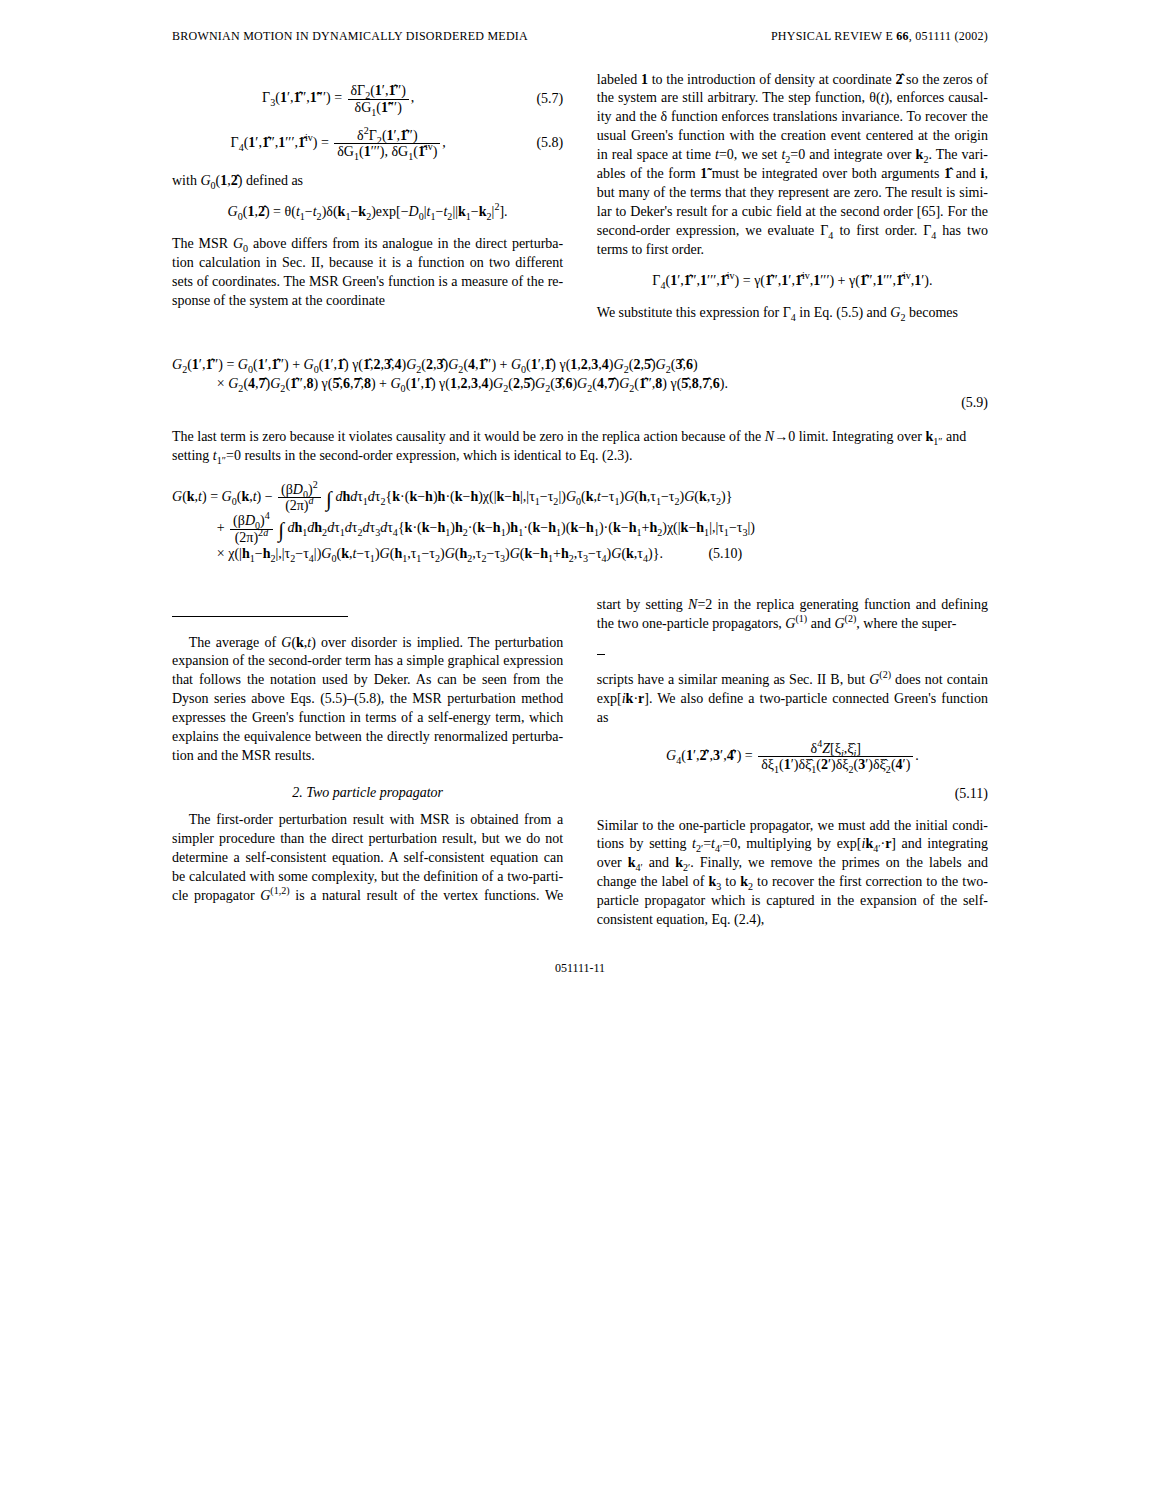Brownian motion in dynamically disordered media Physical Review E 66, 051111 (2002)
Γ3(1′,1̂″,1̃′′′) = δΓ2(1′,1̂″) δG1(1̃′′′), (5.7)
Γ4(1′,1̂″,1′′′,1̂iv) = δ2Γ2(1′,1̂″) δG1(1′′′), δG1(1̂iv), (5.8)
with G0(1,2̂) defined as
G0(1,2̂) = θ(t1−t2)δ(k1−k2)exp[−D0|t1−t2||k1−k2|2].
The MSR G0 above differs from its analogue in the direct perturbation calculation in Sec. II, because it is a function on two different sets of coordinates. The MSR Green's function is a measure of the response of the system at the coordinate
labeled 1 to the introduction of density at coordinate 2̂ so the zeros of the system are still arbitrary. The step function, θ(t), enforces causality and the δ function enforces translations invariance. To recover the usual Green's function with the creation event centered at the origin in real space at time t=0, we set t2=0 and integrate over k2. The variables of the form 1̃ must be integrated over both arguments 1̂ and i, but many of the terms that they represent are zero. The result is similar to Deker's result for a cubic field at the second order [65]. For the second-order expression, we evaluate Γ4 to first order. Γ4 has two terms to first order.
Γ4(1′,1̂″,1′′′,1̂iv) = γ(1̂″,1′,1̂iv,1′′′) + γ(1̂″,1′′′,1̂iv,1′).
We substitute this expression for Γ4 in Eq. (5.5) and G2 becomes
G2(1′,1̂″) = G0(1′,1̂″) + G0(1′,1̂) γ(1̂,2,3̂,4)G2(2,3̂)G2(4,1̂″) + G0(1′,1̂) γ(1,2,3,4)G2(2,5̂)G2(3̂,6)
× G2(4,7̂)G2(1̂″,8) γ(5̂,6,7̂,8) + G0(1′,1̂) γ(1,2,3,4)G2(2,5̂)G2(3̂,6)G2(4,7̂)G2(1̂″,8) γ(5̂,8,7̂,6).
(5.9)
The last term is zero because it violates causality and it would be zero in the replica action because of the N→0 limit. Integrating over k1″ and setting t1″=0 results in the second-order expression, which is identical to Eq. (2.3).
G(k,t) = G0(k,t) − (βD0)2(2π)d ∫ dhdτ1dτ2{k·(k−h)h·(k−h)χ(|k−h|,|τ1−τ2|)G0(k,t−τ1)G(h,τ1−τ2)G(k,τ2)}
+ (βD0)4(2π)2d ∫ dh1dh2dτ1dτ2dτ3dτ4{k·(k−h1)h2·(k−h1)h1·(k−h1)(k−h1)·(k−h1+h2)χ(|k−h1|,|τ1−τ3|)
× χ(|h1−h2|,|τ2−τ4|)G0(k,t−τ1)G(h1,τ1−τ2)G(h2,τ2−τ3)G(k−h1+h2,τ3−τ4)G(k,τ4)}. (5.10)
The average of G(k,t) over disorder is implied. The perturbation expansion of the second-order term has a simple graphical expression that follows the notation used by Deker. As can be seen from the Dyson series above Eqs. (5.5)–(5.8), the MSR perturbation method expresses the Green's function in terms of a self-energy term, which explains the equivalence between the directly renormalized perturbation and the MSR results.
2. Two particle propagator
The first-order perturbation result with MSR is obtained from a simpler procedure than the direct perturbation result, but we do not determine a self-consistent equation. A self-consistent equation can be calculated with some complexity, but the definition of a two-particle propagator G(1,2) is a natural result of the vertex functions. We start by setting N=2 in the replica generating function and defining the two one-particle propagators, G(1) and G(2), where the super-
scripts have a similar meaning as Sec. II B, but G(2) does not contain exp[ik·r]. We also define a two-particle connected Green's function as
G4(1′,2̂′,3′,4̂′) = δ4Z[ξi,ξ̂i] δξ1(1′)δξ̂1(2′)δξ2(3′)δξ̂2(4′).
(5.11)
Similar to the one-particle propagator, we must add the initial conditions by setting t2′=t4′=0, multiplying by exp[ik4′·r] and integrating over k4′ and k2′. Finally, we remove the primes on the labels and change the label of k3 to k2 to recover the first correction to the two-particle propagator which is captured in the expansion of the self-consistent equation, Eq. (2.4),
051111-11